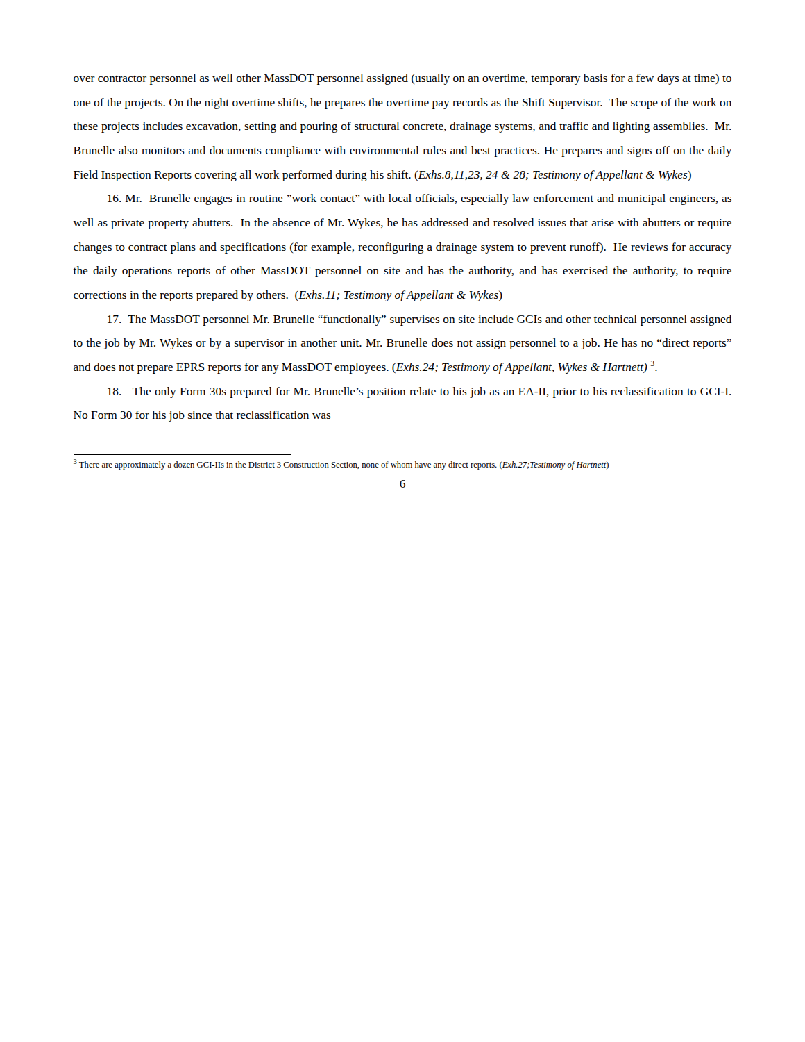over contractor personnel as well other MassDOT personnel assigned (usually on an overtime, temporary basis for a few days at time) to one of the projects. On the night overtime shifts, he prepares the overtime pay records as the Shift Supervisor. The scope of the work on these projects includes excavation, setting and pouring of structural concrete, drainage systems, and traffic and lighting assemblies. Mr. Brunelle also monitors and documents compliance with environmental rules and best practices. He prepares and signs off on the daily Field Inspection Reports covering all work performed during his shift. (Exhs.8,11,23, 24 & 28; Testimony of Appellant & Wykes)
16. Mr. Brunelle engages in routine ”work contact” with local officials, especially law enforcement and municipal engineers, as well as private property abutters. In the absence of Mr. Wykes, he has addressed and resolved issues that arise with abutters or require changes to contract plans and specifications (for example, reconfiguring a drainage system to prevent runoff). He reviews for accuracy the daily operations reports of other MassDOT personnel on site and has the authority, and has exercised the authority, to require corrections in the reports prepared by others. (Exhs.11; Testimony of Appellant & Wykes)
17. The MassDOT personnel Mr. Brunelle “functionally” supervises on site include GCIs and other technical personnel assigned to the job by Mr. Wykes or by a supervisor in another unit. Mr. Brunelle does not assign personnel to a job. He has no “direct reports” and does not prepare EPRS reports for any MassDOT employees. (Exhs.24; Testimony of Appellant, Wykes & Hartnett) 3.
18. The only Form 30s prepared for Mr. Brunelle’s position relate to his job as an EA-II, prior to his reclassification to GCI-I. No Form 30 for his job since that reclassification was
3 There are approximately a dozen GCI-IIs in the District 3 Construction Section, none of whom have any direct reports. (Exh.27;Testimony of Hartnett)
6